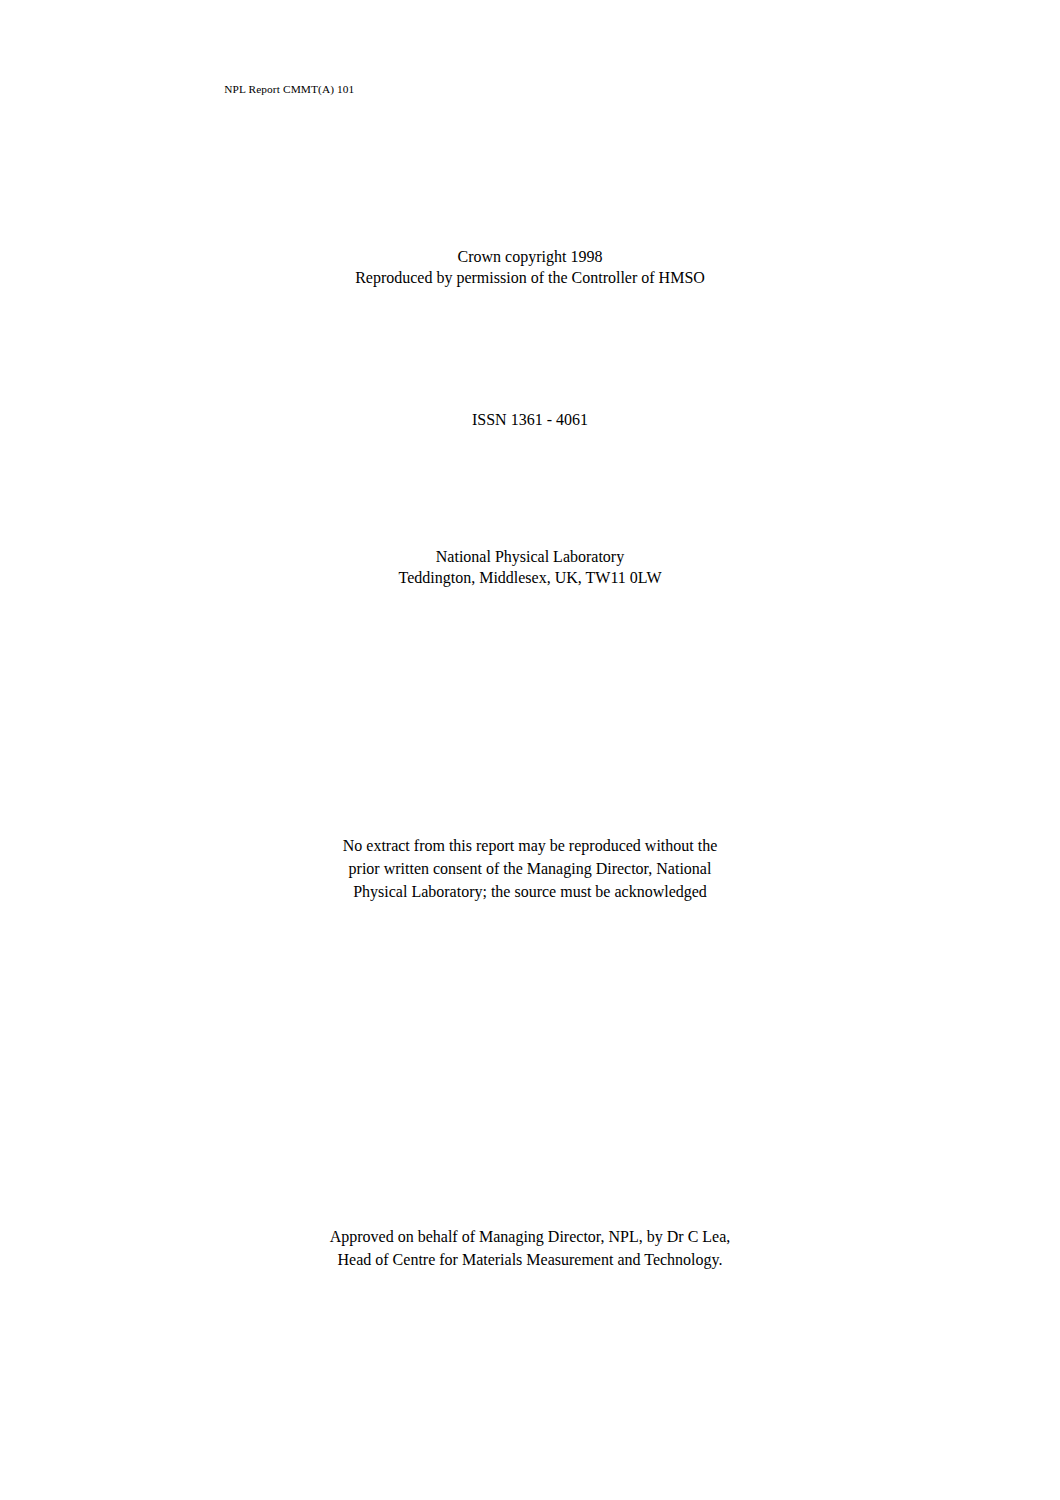NPL Report CMMT(A) 101
Crown copyright 1998
Reproduced by permission of the Controller of HMSO
ISSN 1361 - 4061
National Physical Laboratory
Teddington, Middlesex, UK, TW11 0LW
No extract from this report may be reproduced without the
prior written consent of the Managing Director, National
Physical Laboratory; the source must be acknowledged
Approved on behalf of Managing Director, NPL, by Dr C Lea,
Head of Centre for Materials Measurement and Technology.